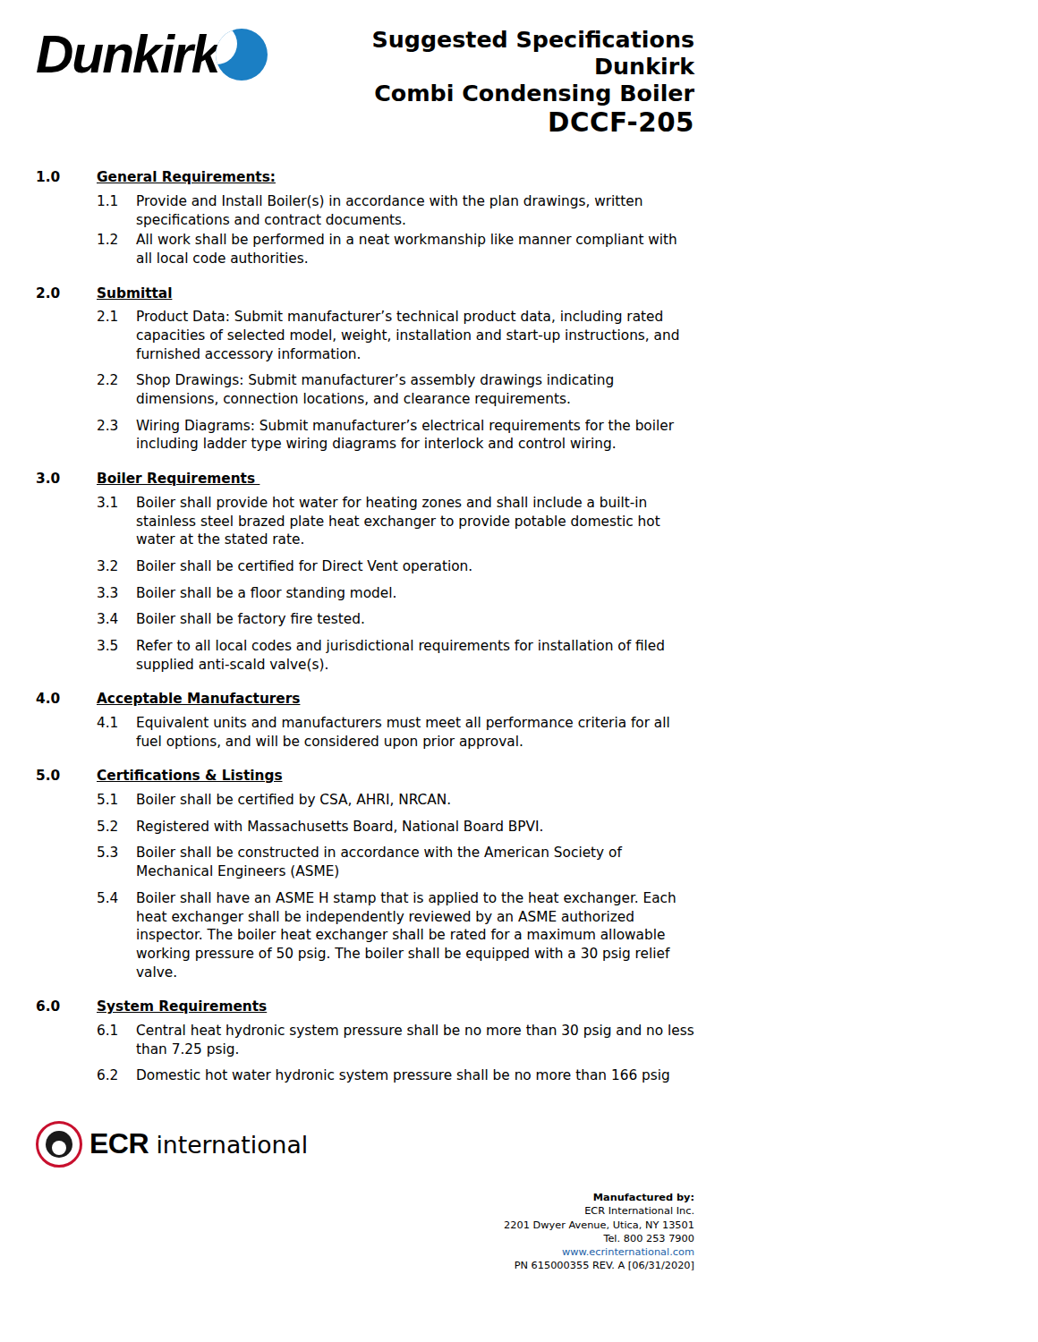Dunkirk®
Suggested Specifications
Dunkirk
Combi Condensing Boiler
DCCF-205
1.0 General Requirements:
1.1 Provide and Install Boiler(s) in accordance with the plan drawings, written specifications and contract documents.
1.2 All work shall be performed in a neat workmanship like manner compliant with all local code authorities.
2.0 Submittal
2.1 Product Data: Submit manufacturer’s technical product data, including rated capacities of selected model, weight, installation and start-up instructions, and furnished accessory information.
2.2 Shop Drawings: Submit manufacturer’s assembly drawings indicating dimensions, connection locations, and clearance requirements.
2.3 Wiring Diagrams: Submit manufacturer’s electrical requirements for the boiler including ladder type wiring diagrams for interlock and control wiring.
3.0 Boiler Requirements
3.1 Boiler shall provide hot water for heating zones and shall include a built-in stainless steel brazed plate heat exchanger to provide potable domestic hot water at the stated rate.
3.2 Boiler shall be certified for Direct Vent operation.
3.3 Boiler shall be a floor standing model.
3.4 Boiler shall be factory fire tested.
3.5 Refer to all local codes and jurisdictional requirements for installation of filed supplied anti-scald valve(s).
4.0 Acceptable Manufacturers
4.1 Equivalent units and manufacturers must meet all performance criteria for all fuel options, and will be considered upon prior approval.
5.0 Certifications & Listings
5.1 Boiler shall be certified by CSA, AHRI, NRCAN.
5.2 Registered with Massachusetts Board, National Board BPVI.
5.3 Boiler shall be constructed in accordance with the American Society of Mechanical Engineers (ASME)
5.4 Boiler shall have an ASME H stamp that is applied to the heat exchanger. Each heat exchanger shall be independently reviewed by an ASME authorized inspector. The boiler heat exchanger shall be rated for a maximum allowable working pressure of 50 psig. The boiler shall be equipped with a 30 psig relief valve.
6.0 System Requirements
6.1 Central heat hydronic system pressure shall be no more than 30 psig and no less than 7.25 psig.
6.2 Domestic hot water hydronic system pressure shall be no more than 166 psig
ECR international
Manufactured by:
ECR International Inc.
2201 Dwyer Avenue, Utica, NY 13501
Tel. 800 253 7900
www.ecrinternational.com
PN 615000355 REV. A [06/31/2020]